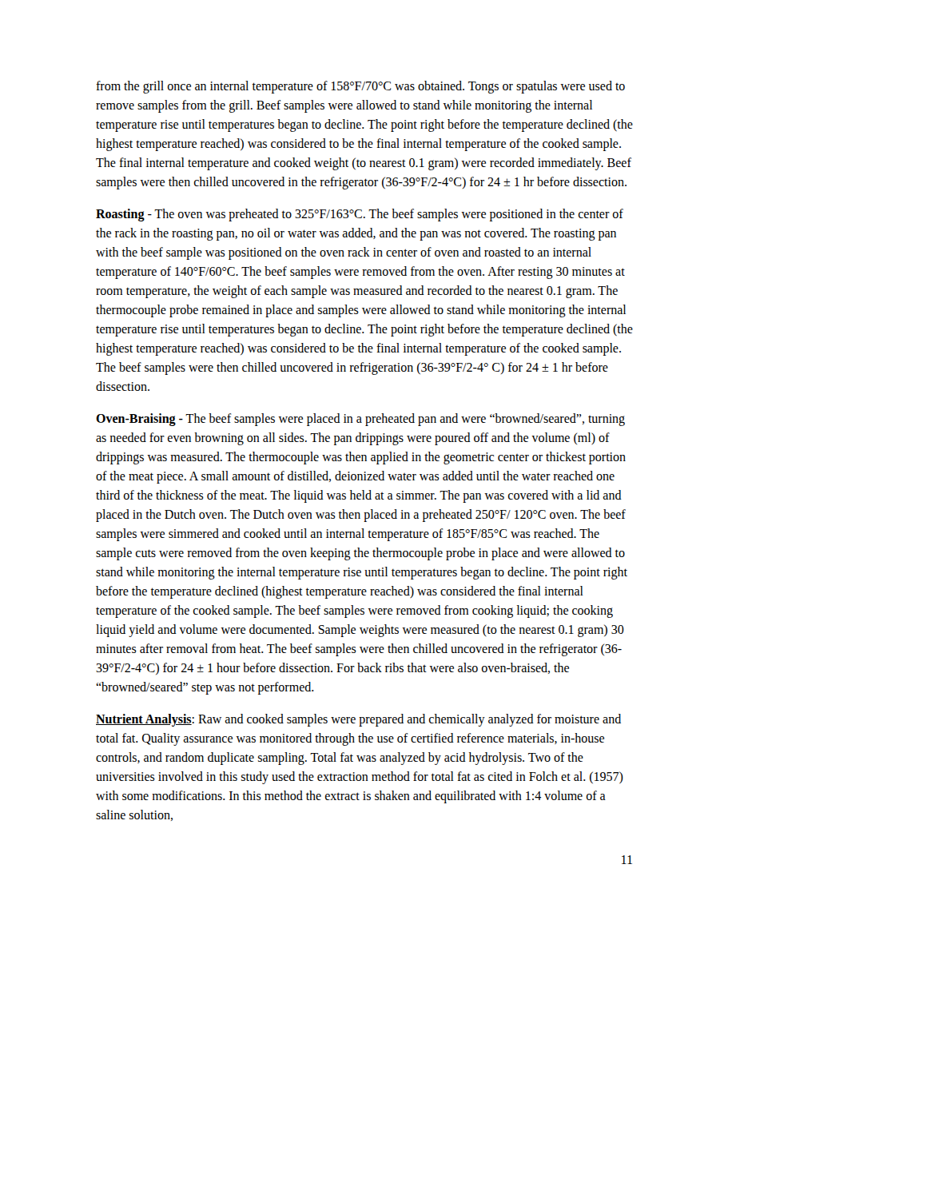from the grill once an internal temperature of 158°F/70°C was obtained. Tongs or spatulas were used to remove samples from the grill. Beef samples were allowed to stand while monitoring the internal temperature rise until temperatures began to decline. The point right before the temperature declined (the highest temperature reached) was considered to be the final internal temperature of the cooked sample. The final internal temperature and cooked weight (to nearest 0.1 gram) were recorded immediately. Beef samples were then chilled uncovered in the refrigerator (36-39°F/2-4°C) for 24 ± 1 hr before dissection.
Roasting - The oven was preheated to 325°F/163°C. The beef samples were positioned in the center of the rack in the roasting pan, no oil or water was added, and the pan was not covered. The roasting pan with the beef sample was positioned on the oven rack in center of oven and roasted to an internal temperature of 140°F/60°C. The beef samples were removed from the oven. After resting 30 minutes at room temperature, the weight of each sample was measured and recorded to the nearest 0.1 gram. The thermocouple probe remained in place and samples were allowed to stand while monitoring the internal temperature rise until temperatures began to decline. The point right before the temperature declined (the highest temperature reached) was considered to be the final internal temperature of the cooked sample. The beef samples were then chilled uncovered in refrigeration (36-39°F/2-4° C) for 24 ± 1 hr before dissection.
Oven-Braising - The beef samples were placed in a preheated pan and were “browned/seared”, turning as needed for even browning on all sides. The pan drippings were poured off and the volume (ml) of drippings was measured. The thermocouple was then applied in the geometric center or thickest portion of the meat piece. A small amount of distilled, deionized water was added until the water reached one third of the thickness of the meat. The liquid was held at a simmer. The pan was covered with a lid and placed in the Dutch oven. The Dutch oven was then placed in a preheated 250°F/ 120°C oven. The beef samples were simmered and cooked until an internal temperature of 185°F/85°C was reached. The sample cuts were removed from the oven keeping the thermocouple probe in place and were allowed to stand while monitoring the internal temperature rise until temperatures began to decline. The point right before the temperature declined (highest temperature reached) was considered the final internal temperature of the cooked sample. The beef samples were removed from cooking liquid; the cooking liquid yield and volume were documented. Sample weights were measured (to the nearest 0.1 gram) 30 minutes after removal from heat. The beef samples were then chilled uncovered in the refrigerator (36-39°F/2-4°C) for 24 ± 1 hour before dissection. For back ribs that were also oven-braised, the “browned/seared” step was not performed.
Nutrient Analysis: Raw and cooked samples were prepared and chemically analyzed for moisture and total fat. Quality assurance was monitored through the use of certified reference materials, in-house controls, and random duplicate sampling. Total fat was analyzed by acid hydrolysis. Two of the universities involved in this study used the extraction method for total fat as cited in Folch et al. (1957) with some modifications. In this method the extract is shaken and equilibrated with 1:4 volume of a saline solution,
11